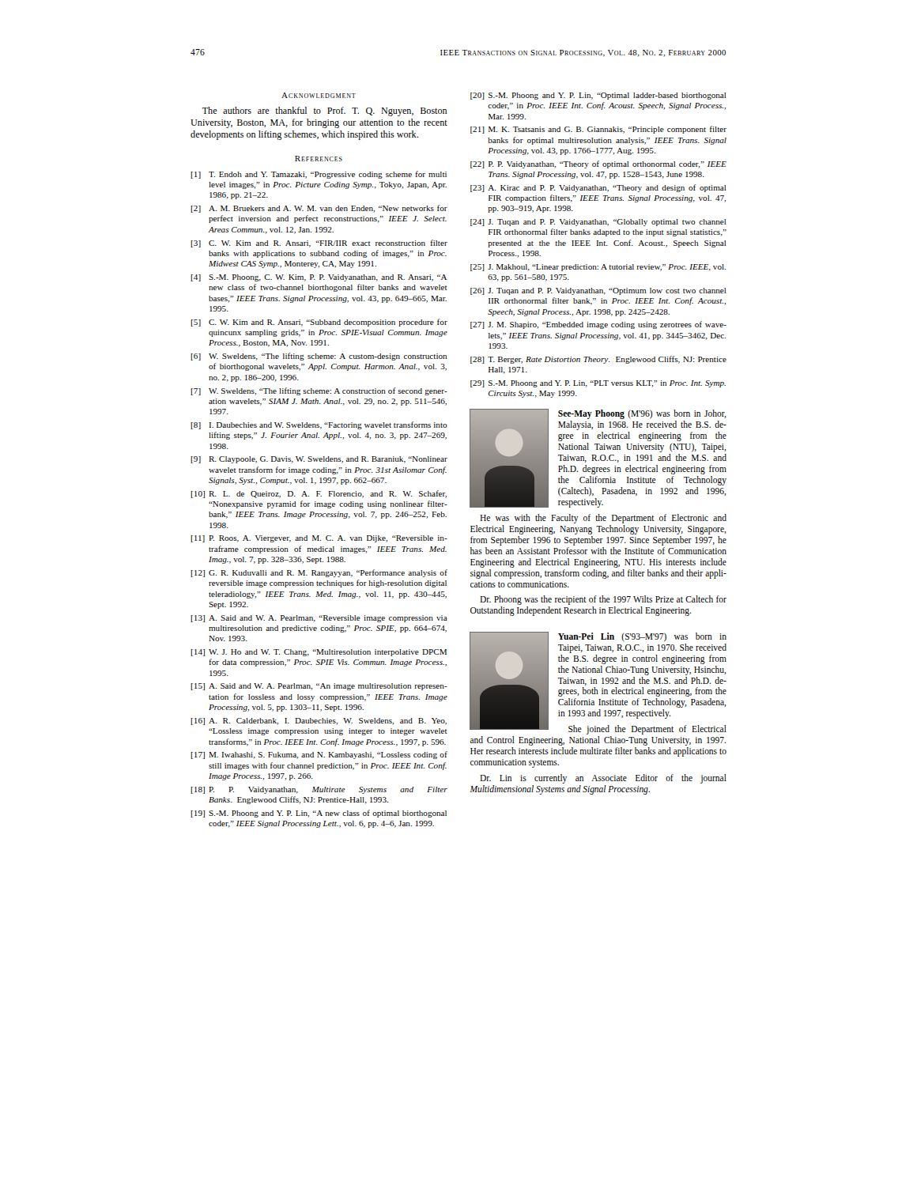476 IEEE Transactions on Signal Processing, Vol. 48, No. 2, February 2000
Acknowledgment
The authors are thankful to Prof. T. Q. Nguyen, Boston University, Boston, MA, for bringing our attention to the recent developments on lifting schemes, which inspired this work.
References
[1] T. Endoh and Y. Tamazaki, “Progressive coding scheme for multi level images,” in Proc. Picture Coding Symp., Tokyo, Japan, Apr. 1986, pp. 21–22.
[2] A. M. Bruekers and A. W. M. van den Enden, “New networks for perfect inversion and perfect reconstructions,” IEEE J. Select. Areas Commun., vol. 12, Jan. 1992.
[3] C. W. Kim and R. Ansari, “FIR/IIR exact reconstruction filter banks with applications to subband coding of images,” in Proc. Midwest CAS Symp., Monterey, CA, May 1991.
[4] S.-M. Phoong, C. W. Kim, P. P. Vaidyanathan, and R. Ansari, “A new class of two-channel biorthogonal filter banks and wavelet bases,” IEEE Trans. Signal Processing, vol. 43, pp. 649–665, Mar. 1995.
[5] C. W. Kim and R. Ansari, “Subband decomposition procedure for quincunx sampling grids,” in Proc. SPIE-Visual Commun. Image Process., Boston, MA, Nov. 1991.
[6] W. Sweldens, “The lifting scheme: A custom-design construction of biorthogonal wavelets,” Appl. Comput. Harmon. Anal., vol. 3, no. 2, pp. 186–200, 1996.
[7] W. Sweldens, “The lifting scheme: A construction of second generation wavelets,” SIAM J. Math. Anal., vol. 29, no. 2, pp. 511–546, 1997.
[8] I. Daubechies and W. Sweldens, “Factoring wavelet transforms into lifting steps,” J. Fourier Anal. Appl., vol. 4, no. 3, pp. 247–269, 1998.
[9] R. Claypoole, G. Davis, W. Sweldens, and R. Baraniuk, “Nonlinear wavelet transform for image coding,” in Proc. 31st Asilomar Conf. Signals, Syst., Comput., vol. 1, 1997, pp. 662–667.
[10] R. L. de Queiroz, D. A. F. Florencio, and R. W. Schafer, “Nonexpansive pyramid for image coding using nonlinear filterbank,” IEEE Trans. Image Processing, vol. 7, pp. 246–252, Feb. 1998.
[11] P. Roos, A. Viergever, and M. C. A. van Dijke, “Reversible intraframe compression of medical images,” IEEE Trans. Med. Imag., vol. 7, pp. 328–336, Sept. 1988.
[12] G. R. Kuduvalli and R. M. Rangayyan, “Performance analysis of reversible image compression techniques for high-resolution digital teleradiology,” IEEE Trans. Med. Imag., vol. 11, pp. 430–445, Sept. 1992.
[13] A. Said and W. A. Pearlman, “Reversible image compression via multiresolution and predictive coding,” Proc. SPIE, pp. 664–674, Nov. 1993.
[14] W. J. Ho and W. T. Chang, “Multiresolution interpolative DPCM for data compression,” Proc. SPIE Vis. Commun. Image Process., 1995.
[15] A. Said and W. A. Pearlman, “An image multiresolution representation for lossless and lossy compression,” IEEE Trans. Image Processing, vol. 5, pp. 1303–11, Sept. 1996.
[16] A. R. Calderbank, I. Daubechies, W. Sweldens, and B. Yeo, “Lossless image compression using integer to integer wavelet transforms,” in Proc. IEEE Int. Conf. Image Process., 1997, p. 596.
[17] M. Iwahashi, S. Fukuma, and N. Kambayashi, “Lossless coding of still images with four channel prediction,” in Proc. IEEE Int. Conf. Image Process., 1997, p. 266.
[18] P. P. Vaidyanathan, Multirate Systems and Filter Banks. Englewood Cliffs, NJ: Prentice-Hall, 1993.
[19] S.-M. Phoong and Y. P. Lin, “A new class of optimal biorthogonal coder,” IEEE Signal Processing Lett., vol. 6, pp. 4–6, Jan. 1999.
[20] S.-M. Phoong and Y. P. Lin, “Optimal ladder-based biorthogonal coder,” in Proc. IEEE Int. Conf. Acoust. Speech, Signal Process., Mar. 1999.
[21] M. K. Tsatsanis and G. B. Giannakis, “Principle component filter banks for optimal multiresolution analysis,” IEEE Trans. Signal Processing, vol. 43, pp. 1766–1777, Aug. 1995.
[22] P. P. Vaidyanathan, “Theory of optimal orthonormal coder,” IEEE Trans. Signal Processing, vol. 47, pp. 1528–1543, June 1998.
[23] A. Kirac and P. P. Vaidyanathan, “Theory and design of optimal FIR compaction filters,” IEEE Trans. Signal Processing, vol. 47, pp. 903–919, Apr. 1998.
[24] J. Tuqan and P. P. Vaidyanathan, “Globally optimal two channel FIR orthonormal filter banks adapted to the input signal statistics,” presented at the the IEEE Int. Conf. Acoust., Speech Signal Process., 1998.
[25] J. Makhoul, “Linear prediction: A tutorial review,” Proc. IEEE, vol. 63, pp. 561–580, 1975.
[26] J. Tuqan and P. P. Vaidyanathan, “Optimum low cost two channel IIR orthonormal filter bank,” in Proc. IEEE Int. Conf. Acoust., Speech, Signal Process., Apr. 1998, pp. 2425–2428.
[27] J. M. Shapiro, “Embedded image coding using zerotrees of wavelets,” IEEE Trans. Signal Processing, vol. 41, pp. 3445–3462, Dec. 1993.
[28] T. Berger, Rate Distortion Theory. Englewood Cliffs, NJ: Prentice Hall, 1971.
[29] S.-M. Phoong and Y. P. Lin, “PLT versus KLT,” in Proc. Int. Symp. Circuits Syst., May 1999.
See-May Phoong (M'96) was born in Johor, Malaysia, in 1968. He received the B.S. degree in electrical engineering from the National Taiwan University (NTU), Taipei, Taiwan, R.O.C., in 1991 and the M.S. and Ph.D. degrees in electrical engineering from the California Institute of Technology (Caltech), Pasadena, in 1992 and 1996, respectively.
He was with the Faculty of the Department of Electronic and Electrical Engineering, Nanyang Technology University, Singapore, from September 1996 to September 1997. Since September 1997, he has been an Assistant Professor with the Institute of Communication Engineering and Electrical Engineering, NTU. His interests include signal compression, transform coding, and filter banks and their applications to communications.
Dr. Phoong was the recipient of the 1997 Wilts Prize at Caltech for Outstanding Independent Research in Electrical Engineering.
Yuan-Pei Lin (S'93–M'97) was born in Taipei, Taiwan, R.O.C., in 1970. She received the B.S. degree in control engineering from the National Chiao-Tung University, Hsinchu, Taiwan, in 1992 and the M.S. and Ph.D. degrees, both in electrical engineering, from the California Institute of Technology, Pasadena, in 1993 and 1997, respectively.
She joined the Department of Electrical and Control Engineering, National Chiao-Tung University, in 1997. Her research interests include multirate filter banks and applications to communication systems.
Dr. Lin is currently an Associate Editor of the journal Multidimensional Systems and Signal Processing.